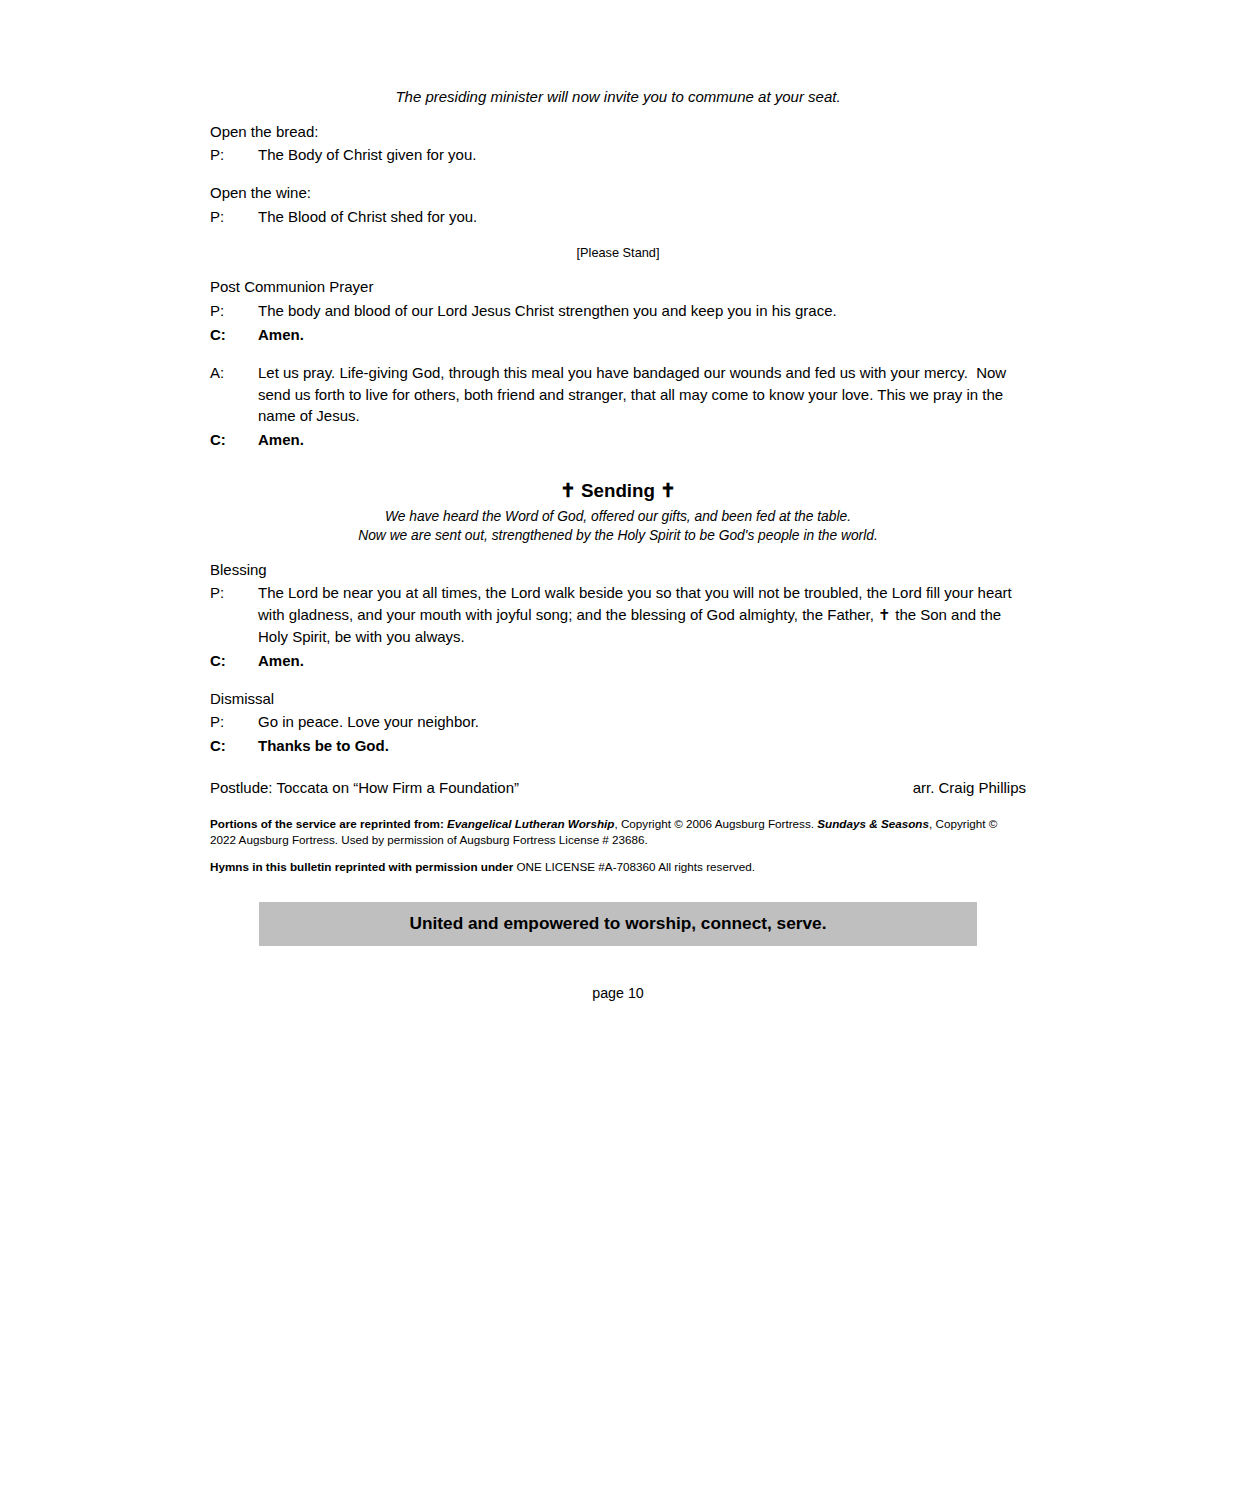The presiding minister will now invite you to commune at your seat.
Open the bread:
P: The Body of Christ given for you.
Open the wine:
P: The Blood of Christ shed for you.
[Please Stand]
Post Communion Prayer
P: The body and blood of our Lord Jesus Christ strengthen you and keep you in his grace.
C: Amen.
A: Let us pray. Life-giving God, through this meal you have bandaged our wounds and fed us with your mercy. Now send us forth to live for others, both friend and stranger, that all may come to know your love. This we pray in the name of Jesus.
C: Amen.
✝ Sending ✝
We have heard the Word of God, offered our gifts, and been fed at the table.
Now we are sent out, strengthened by the Holy Spirit to be God's people in the world.
Blessing
P: The Lord be near you at all times, the Lord walk beside you so that you will not be troubled, the Lord fill your heart with gladness, and your mouth with joyful song; and the blessing of God almighty, the Father, ✝ the Son and the Holy Spirit, be with you always.
C: Amen.
Dismissal
P: Go in peace. Love your neighbor.
C: Thanks be to God.
Postlude: Toccata on “How Firm a Foundation” arr. Craig Phillips
Portions of the service are reprinted from: Evangelical Lutheran Worship, Copyright © 2006 Augsburg Fortress. Sundays & Seasons, Copyright © 2022 Augsburg Fortress. Used by permission of Augsburg Fortress License # 23686.
Hymns in this bulletin reprinted with permission under ONE LICENSE #A-708360 All rights reserved.
United and empowered to worship, connect, serve.
page 10